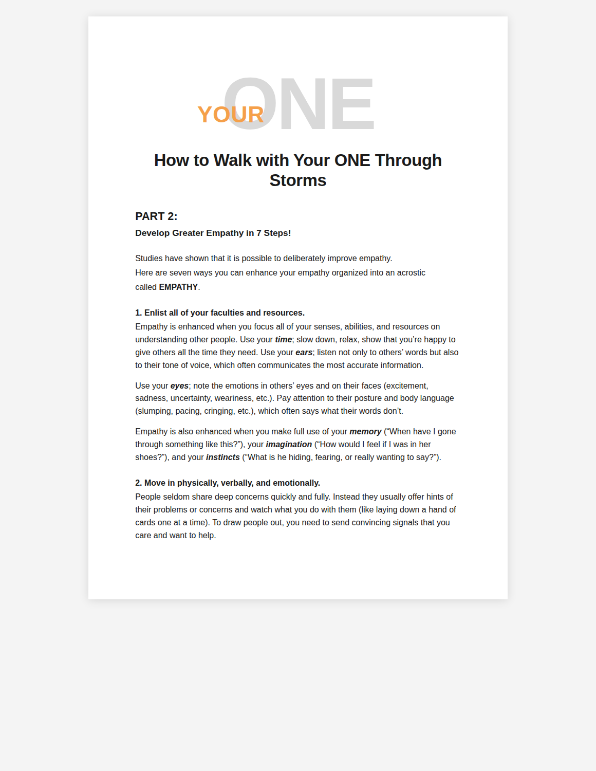ONE YOUR
How to Walk with Your ONE Through Storms
PART 2: Develop Greater Empathy in 7 Steps!
Studies have shown that it is possible to deliberately improve empathy.
Here are seven ways you can enhance your empathy organized into an acrostic
called EMPATHY.
1. Enlist all of your faculties and resources.
Empathy is enhanced when you focus all of your senses, abilities, and resources on understanding other people. Use your time; slow down, relax, show that you’re happy to give others all the time they need. Use your ears; listen not only to others’ words but also to their tone of voice, which often communicates the most accurate information.
Use your eyes; note the emotions in others’ eyes and on their faces (excitement, sadness, uncertainty, weariness, etc.). Pay attention to their posture and body language (slumping, pacing, cringing, etc.), which often says what their words don’t.
Empathy is also enhanced when you make full use of your memory (“When have I gone through something like this?”), your imagination (“How would I feel if I was in her shoes?”), and your instincts (“What is he hiding, fearing, or really wanting to say?”).
2. Move in physically, verbally, and emotionally.
People seldom share deep concerns quickly and fully. Instead they usually offer hints of their problems or concerns and watch what you do with them (like laying down a hand of cards one at a time). To draw people out, you need to send convincing signals that you care and want to help.